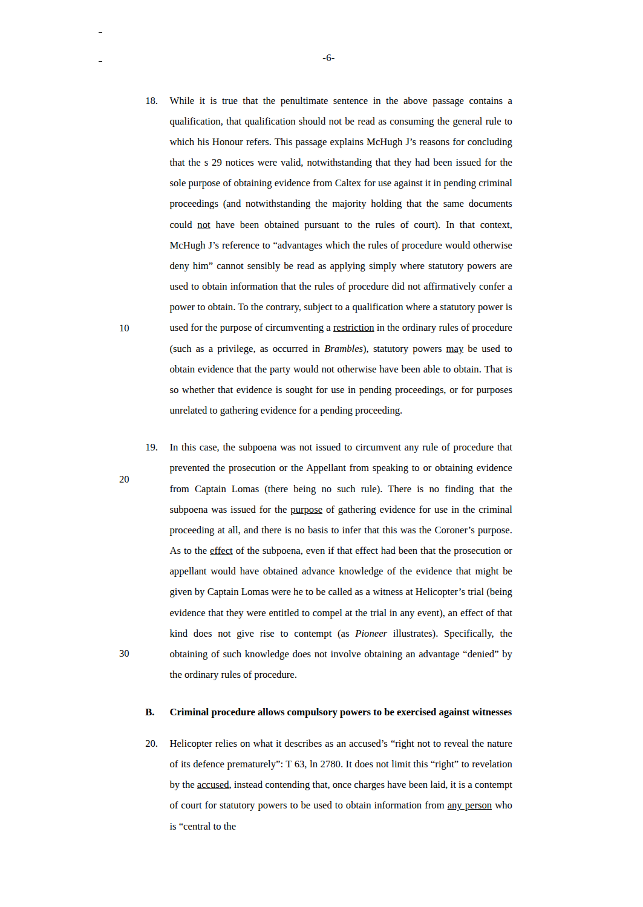-6-
10
20
30
18. While it is true that the penultimate sentence in the above passage contains a qualification, that qualification should not be read as consuming the general rule to which his Honour refers. This passage explains McHugh J’s reasons for concluding that the s 29 notices were valid, notwithstanding that they had been issued for the sole purpose of obtaining evidence from Caltex for use against it in pending criminal proceedings (and notwithstanding the majority holding that the same documents could not have been obtained pursuant to the rules of court). In that context, McHugh J’s reference to “advantages which the rules of procedure would otherwise deny him” cannot sensibly be read as applying simply where statutory powers are used to obtain information that the rules of procedure did not affirmatively confer a power to obtain. To the contrary, subject to a qualification where a statutory power is used for the purpose of circumventing a restriction in the ordinary rules of procedure (such as a privilege, as occurred in Brambles), statutory powers may be used to obtain evidence that the party would not otherwise have been able to obtain. That is so whether that evidence is sought for use in pending proceedings, or for purposes unrelated to gathering evidence for a pending proceeding.
19. In this case, the subpoena was not issued to circumvent any rule of procedure that prevented the prosecution or the Appellant from speaking to or obtaining evidence from Captain Lomas (there being no such rule). There is no finding that the subpoena was issued for the purpose of gathering evidence for use in the criminal proceeding at all, and there is no basis to infer that this was the Coroner’s purpose. As to the effect of the subpoena, even if that effect had been that the prosecution or appellant would have obtained advance knowledge of the evidence that might be given by Captain Lomas were he to be called as a witness at Helicopter’s trial (being evidence that they were entitled to compel at the trial in any event), an effect of that kind does not give rise to contempt (as Pioneer illustrates). Specifically, the obtaining of such knowledge does not involve obtaining an advantage “denied” by the ordinary rules of procedure.
B. Criminal procedure allows compulsory powers to be exercised against witnesses
20. Helicopter relies on what it describes as an accused’s “right not to reveal the nature of its defence prematurely”: T 63, ln 2780. It does not limit this “right” to revelation by the accused, instead contending that, once charges have been laid, it is a contempt of court for statutory powers to be used to obtain information from any person who is “central to the